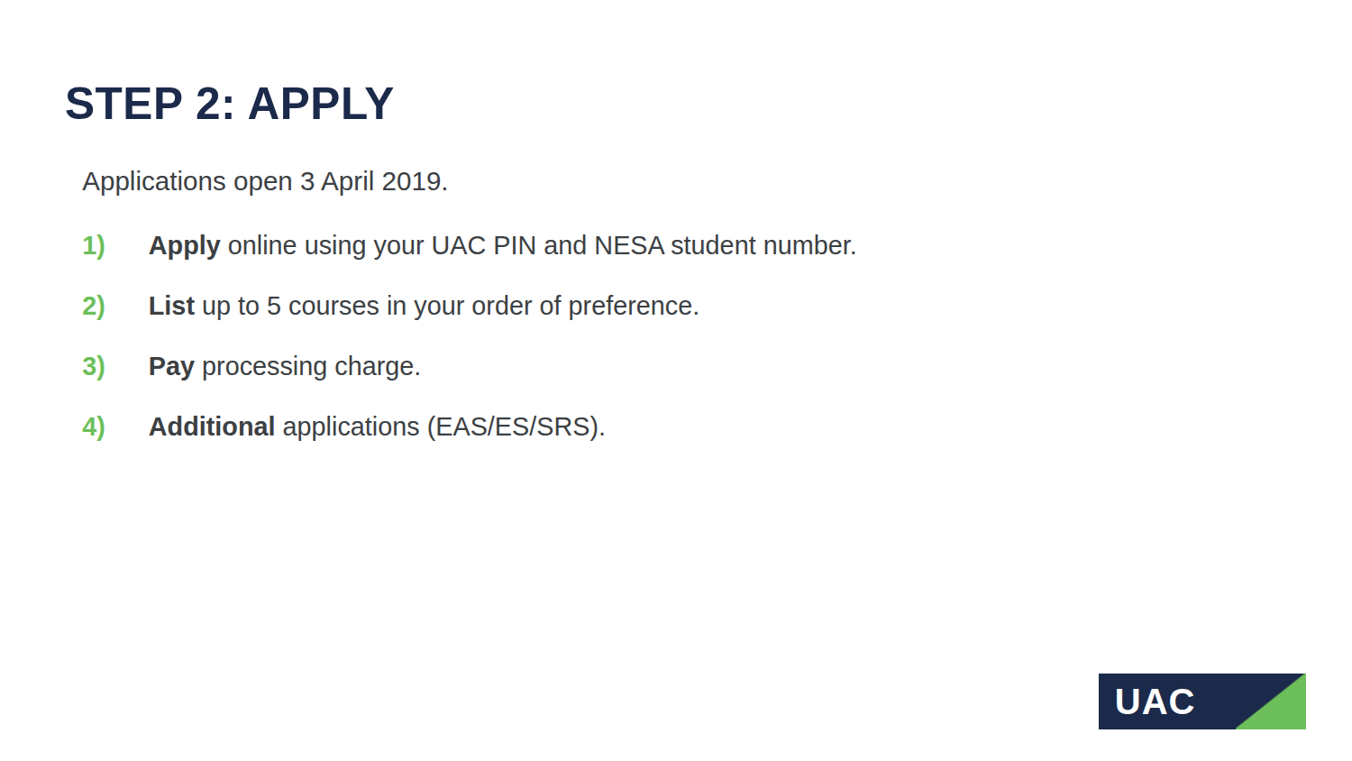STEP 2: APPLY
Applications open 3 April 2019.
Apply online using your UAC PIN and NESA student number.
List up to 5 courses in your order of preference.
Pay processing charge.
Additional applications (EAS/ES/SRS).
UAC